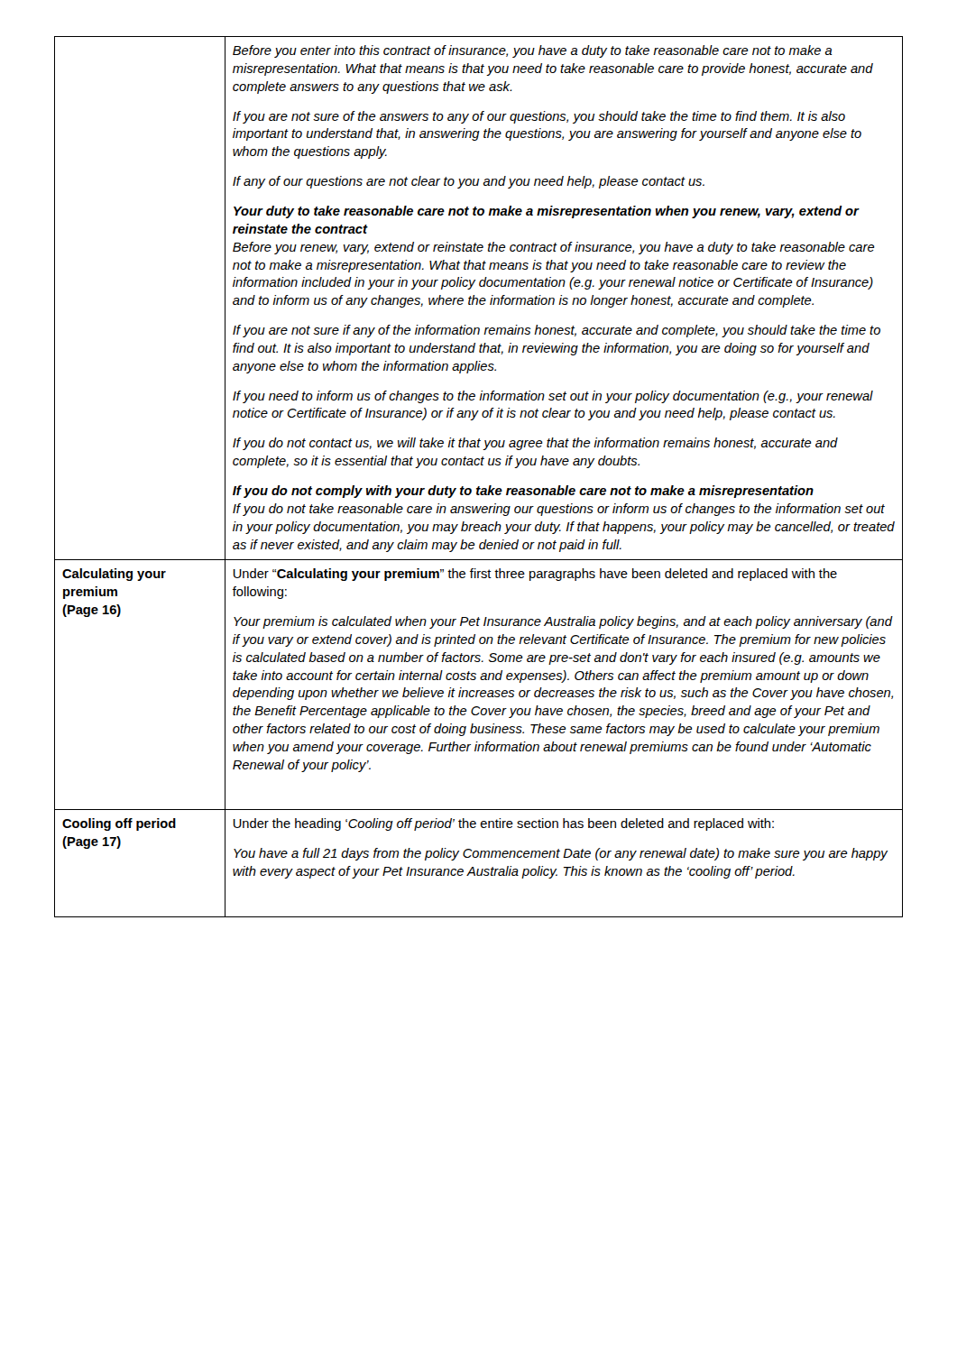| | Before you enter into this contract of insurance, you have a duty to take reasonable care not to make a misrepresentation. What that means is that you need to take reasonable care to provide honest, accurate and complete answers to any questions that we ask. If you are not sure of the answers to any of our questions, you should take the time to find them. It is also important to understand that, in answering the questions, you are answering for yourself and anyone else to whom the questions apply. If any of our questions are not clear to you and you need help, please contact us. Your duty to take reasonable care not to make a misrepresentation when you renew, vary, extend or reinstate the contract Before you renew, vary, extend or reinstate the contract of insurance, you have a duty to take reasonable care not to make a misrepresentation. What that means is that you need to take reasonable care to review the information included in your in your policy documentation (e.g. your renewal notice or Certificate of Insurance) and to inform us of any changes, where the information is no longer honest, accurate and complete. If you are not sure if any of the information remains honest, accurate and complete, you should take the time to find out. It is also important to understand that, in reviewing the information, you are doing so for yourself and anyone else to whom the information applies. If you need to inform us of changes to the information set out in your policy documentation (e.g., your renewal notice or Certificate of Insurance) or if any of it is not clear to you and you need help, please contact us. If you do not contact us, we will take it that you agree that the information remains honest, accurate and complete, so it is essential that you contact us if you have any doubts. If you do not comply with your duty to take reasonable care not to make a misrepresentation If you do not take reasonable care in answering our questions or inform us of changes to the information set out in your policy documentation, you may breach your duty. If that happens, your policy may be cancelled, or treated as if never existed, and any claim may be denied or not paid in full. |
| Calculating your premium (Page 16) | Under “ Calculating your premium ” the first three paragraphs have been deleted and replaced with the following: Your premium is calculated when your Pet Insurance Australia policy begins, and at each policy anniversary (and if you vary or extend cover) and is printed on the relevant Certificate of Insurance. The premium for new policies is calculated based on a number of factors. Some are pre-set and don't vary for each insured (e.g. amounts we take into account for certain internal costs and expenses). Others can affect the premium amount up or down depending upon whether we believe it increases or decreases the risk to us, such as the Cover you have chosen, the Benefit Percentage applicable to the Cover you have chosen, the species, breed and age of your Pet and other factors related to our cost of doing business. These same factors may be used to calculate your premium when you amend your coverage. Further information about renewal premiums can be found under ‘Automatic Renewal of your policy’. |
| Cooling off period (Page 17) | Under the heading ‘ Cooling off period’ the entire section has been deleted and replaced with: You have a full 21 days from the policy Commencement Date (or any renewal date) to make sure you are happy with every aspect of your Pet Insurance Australia policy. This is known as the ‘cooling off’ period. |